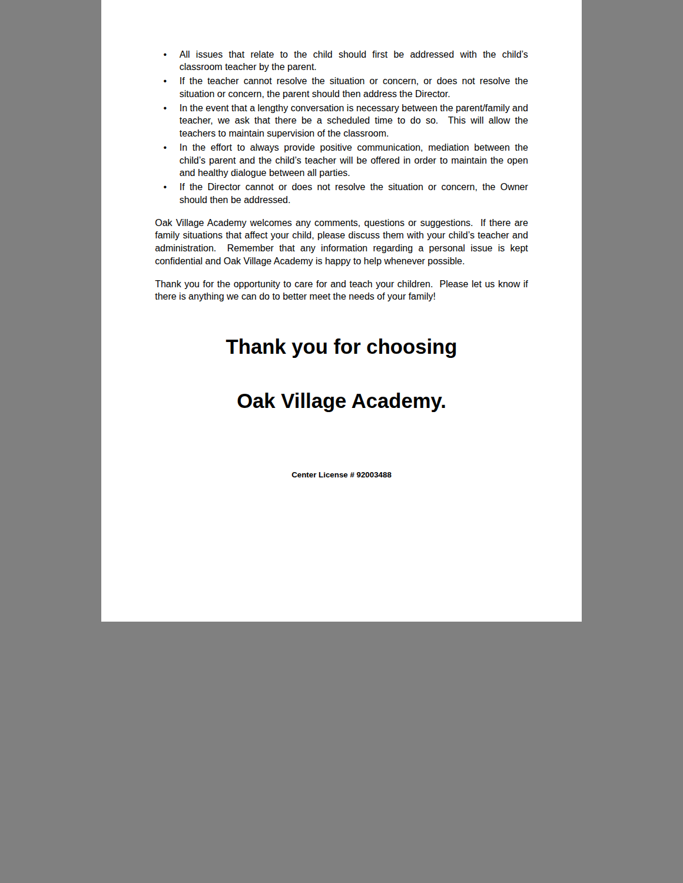All issues that relate to the child should first be addressed with the child’s classroom teacher by the parent.
If the teacher cannot resolve the situation or concern, or does not resolve the situation or concern, the parent should then address the Director.
In the event that a lengthy conversation is necessary between the parent/family and teacher, we ask that there be a scheduled time to do so. This will allow the teachers to maintain supervision of the classroom.
In the effort to always provide positive communication, mediation between the child’s parent and the child’s teacher will be offered in order to maintain the open and healthy dialogue between all parties.
If the Director cannot or does not resolve the situation or concern, the Owner should then be addressed.
Oak Village Academy welcomes any comments, questions or suggestions. If there are family situations that affect your child, please discuss them with your child’s teacher and administration. Remember that any information regarding a personal issue is kept confidential and Oak Village Academy is happy to help whenever possible.
Thank you for the opportunity to care for and teach your children. Please let us know if there is anything we can do to better meet the needs of your family!
Thank you for choosingOak Village Academy.
Center License # 92003488